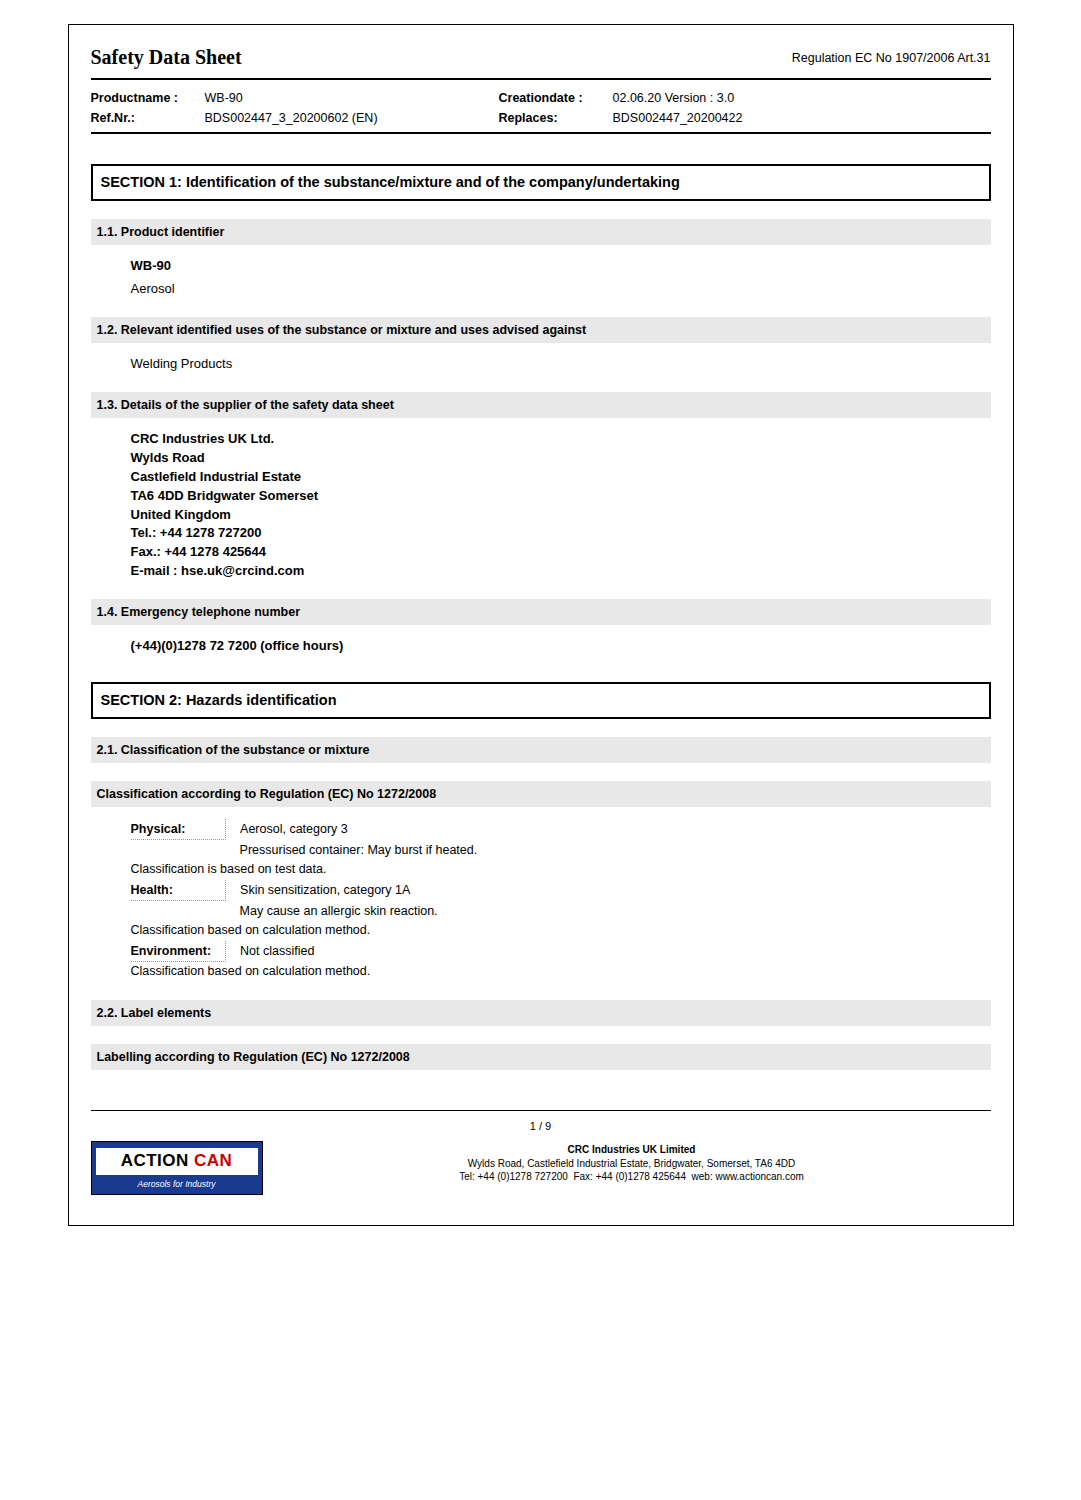Safety Data Sheet
Regulation EC No 1907/2006 Art.31
| Productname : | WB-90 | Creationdate : | 02.06.20 Version : 3.0 |
| Ref.Nr.: | BDS002447_3_20200602 (EN) | Replaces: | BDS002447_20200422 |
SECTION 1: Identification of the substance/mixture and of the company/undertaking
1.1. Product identifier
WB-90
Aerosol
1.2. Relevant identified uses of the substance or mixture and uses advised against
Welding Products
1.3. Details of the supplier of the safety data sheet
CRC Industries UK Ltd.
Wylds Road
Castlefield Industrial Estate
TA6 4DD Bridgwater Somerset
United Kingdom
Tel.: +44 1278 727200
Fax.: +44 1278 425644
E-mail : hse.uk@crcind.com
1.4. Emergency telephone number
(+44)(0)1278 72 7200 (office hours)
SECTION 2: Hazards identification
2.1. Classification of the substance or mixture
Classification according to Regulation (EC) No 1272/2008
| Physical: | Aerosol, category 3 |
| | Pressurised container: May burst if heated. |
| Classification is based on test data. |
| Health: | Skin sensitization, category 1A |
| | May cause an allergic skin reaction. |
| Classification based on calculation method. |
| Environment: | Not classified |
| Classification based on calculation method. |
2.2. Label elements
Labelling according to Regulation (EC) No 1272/2008
1 / 9
ACTION CAN Aerosols for Industry
CRC Industries UK Limited
Wylds Road, Castlefield Industrial Estate, Bridgwater, Somerset, TA6 4DD
Tel: +44 (0)1278 727200 Fax: +44 (0)1278 425644 web: www.actioncan.com